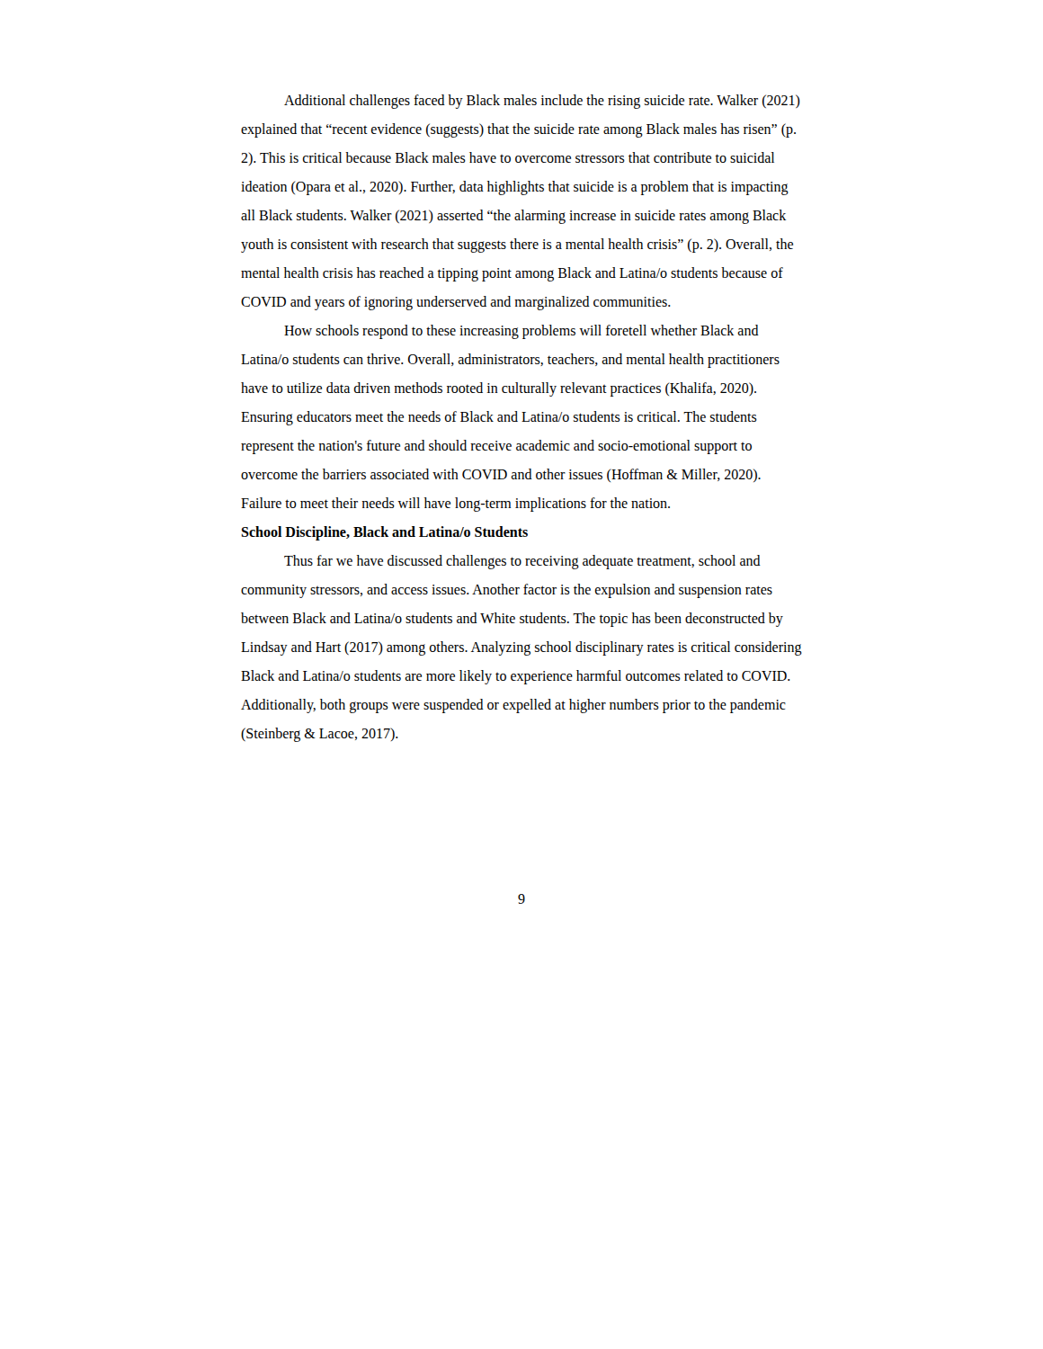Additional challenges faced by Black males include the rising suicide rate. Walker (2021) explained that “recent evidence (suggests) that the suicide rate among Black males has risen” (p. 2). This is critical because Black males have to overcome stressors that contribute to suicidal ideation (Opara et al., 2020). Further, data highlights that suicide is a problem that is impacting all Black students. Walker (2021) asserted “the alarming increase in suicide rates among Black youth is consistent with research that suggests there is a mental health crisis” (p. 2). Overall, the mental health crisis has reached a tipping point among Black and Latina/o students because of COVID and years of ignoring underserved and marginalized communities.
How schools respond to these increasing problems will foretell whether Black and Latina/o students can thrive. Overall, administrators, teachers, and mental health practitioners have to utilize data driven methods rooted in culturally relevant practices (Khalifa, 2020). Ensuring educators meet the needs of Black and Latina/o students is critical. The students represent the nation's future and should receive academic and socio-emotional support to overcome the barriers associated with COVID and other issues (Hoffman & Miller, 2020). Failure to meet their needs will have long-term implications for the nation.
School Discipline, Black and Latina/o Students
Thus far we have discussed challenges to receiving adequate treatment, school and community stressors, and access issues. Another factor is the expulsion and suspension rates between Black and Latina/o students and White students. The topic has been deconstructed by Lindsay and Hart (2017) among others. Analyzing school disciplinary rates is critical considering Black and Latina/o students are more likely to experience harmful outcomes related to COVID. Additionally, both groups were suspended or expelled at higher numbers prior to the pandemic (Steinberg & Lacoe, 2017).
9